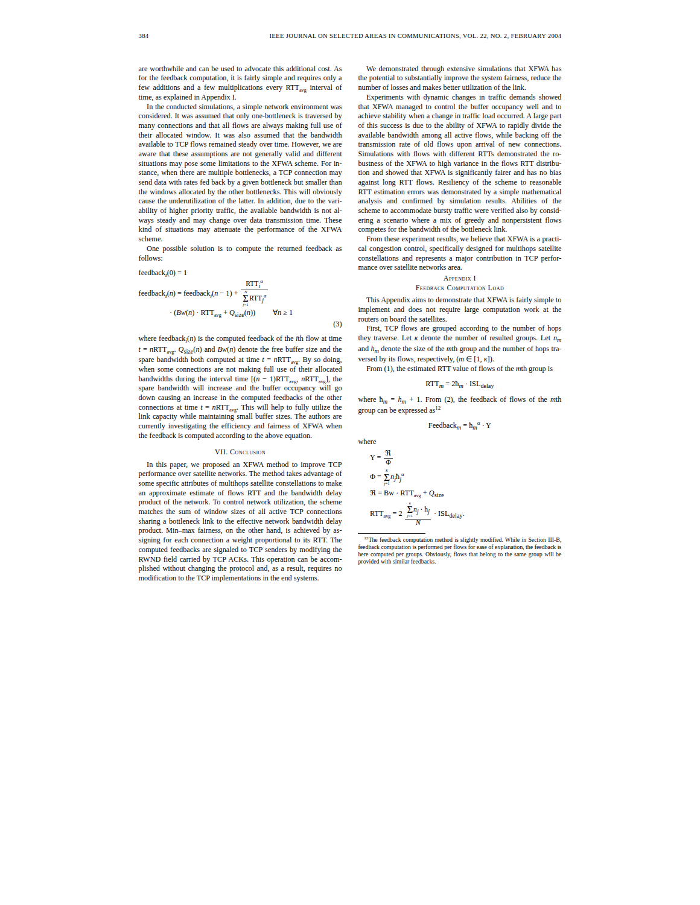384 IEEE JOURNAL ON SELECTED AREAS IN COMMUNICATIONS, VOL. 22, NO. 2, FEBRUARY 2004
are worthwhile and can be used to advocate this additional cost. As for the feedback computation, it is fairly simple and requires only a few additions and a few multiplications every RTTavg interval of time, as explained in Appendix I.
In the conducted simulations, a simple network environment was considered. It was assumed that only one-bottleneck is traversed by many connections and that all flows are always making full use of their allocated window. It was also assumed that the bandwidth available to TCP flows remained steady over time. However, we are aware that these assumptions are not generally valid and different situations may pose some limitations to the XFWA scheme. For instance, when there are multiple bottlenecks, a TCP connection may send data with rates fed back by a given bottleneck but smaller than the windows allocated by the other bottlenecks. This will obviously cause the underutilization of the latter. In addition, due to the variability of higher priority traffic, the available bandwidth is not always steady and may change over data transmission time. These kind of situations may attenuate the performance of the XFWA scheme.
One possible solution is to compute the returned feedback as follows:
feedbacki(0) = 1 feedbacki(n) = feedbacki(n − 1) + RTTiα NΣj=1 RTTjα · (Bw(n) · RTTavg + Qsize(n)) ∀n ≥ 1 (3)
where feedbacki(n) is the computed feedback of the ith flow at time t = n RTTavg. Qsize(n) and Bw(n) denote the free buffer size and the spare bandwidth both computed at time t = n RTTavg. By so doing, when some connections are not making full use of their allocated bandwidths during the interval time [(n − 1)RTTavg, n RTTavg], the spare bandwidth will increase and the buffer occupancy will go down causing an increase in the computed feedbacks of the other connections at time t = n RTTavg. This will help to fully utilize the link capacity while maintaining small buffer sizes. The authors are currently investigating the efficiency and fairness of XFWA when the feedback is computed according to the above equation.
VII. Conclusion
In this paper, we proposed an XFWA method to improve TCP performance over satellite networks. The method takes advantage of some specific attributes of multihops satellite constellations to make an approximate estimate of flows RTT and the bandwidth delay product of the network. To control network utilization, the scheme matches the sum of window sizes of all active TCP connections sharing a bottleneck link to the effective network bandwidth delay product. Min–max fairness, on the other hand, is achieved by assigning for each connection a weight proportional to its RTT. The computed feedbacks are signaled to TCP senders by modifying the RWND field carried by TCP ACKs. This operation can be accomplished without changing the protocol and, as a result, requires no modification to the TCP implementations in the end systems.
We demonstrated through extensive simulations that XFWA has the potential to substantially improve the system fairness, reduce the number of losses and makes better utilization of the link.
Experiments with dynamic changes in traffic demands showed that XFWA managed to control the buffer occupancy well and to achieve stability when a change in traffic load occurred. A large part of this success is due to the ability of XFWA to rapidly divide the available bandwidth among all active flows, while backing off the transmission rate of old flows upon arrival of new connections. Simulations with flows with different RTTs demonstrated the robustness of the XFWA to high variance in the flows RTT distribution and showed that XFWA is significantly fairer and has no bias against long RTT flows. Resiliency of the scheme to reasonable RTT estimation errors was demonstrated by a simple mathematical analysis and confirmed by simulation results. Abilities of the scheme to accommodate bursty traffic were verified also by considering a scenario where a mix of greedy and nonpersistent flows competes for the bandwidth of the bottleneck link.
From these experiment results, we believe that XFWA is a practical congestion control, specifically designed for multihops satellite constellations and represents a major contribution in TCP performance over satellite networks area.
Appendix I
Feedback Computation Load
This Appendix aims to demonstrate that XFWA is fairly simple to implement and does not require large computation work at the routers on board the satellites.
First, TCP flows are grouped according to the number of hops they traverse. Let κ denote the number of resulted groups. Let nm and hm denote the size of the mth group and the number of hops traversed by its flows, respectively, (m ∈ [1, κ]).
From (1), the estimated RTT value of flows of the mth group is
RTTm = 2ħm · ISLdelay
where ħm = hm + 1. From (2), the feedback of flows of the mth group can be expressed as12
Feedbackm = ħmα · Υ
where
Υ = ℜΦ Φ = κΣj=1 njħjα ℜ = Bw · RTTavg + Qsize RTTavg = 2 κΣj=1 nj · ħj N · ISLdelay.
12The feedback computation method is slightly modified. While in Section III-B, feedback computation is performed per flows for ease of explanation, the feedback is here computed per groups. Obviously, flows that belong to the same group will be provided with similar feedbacks.